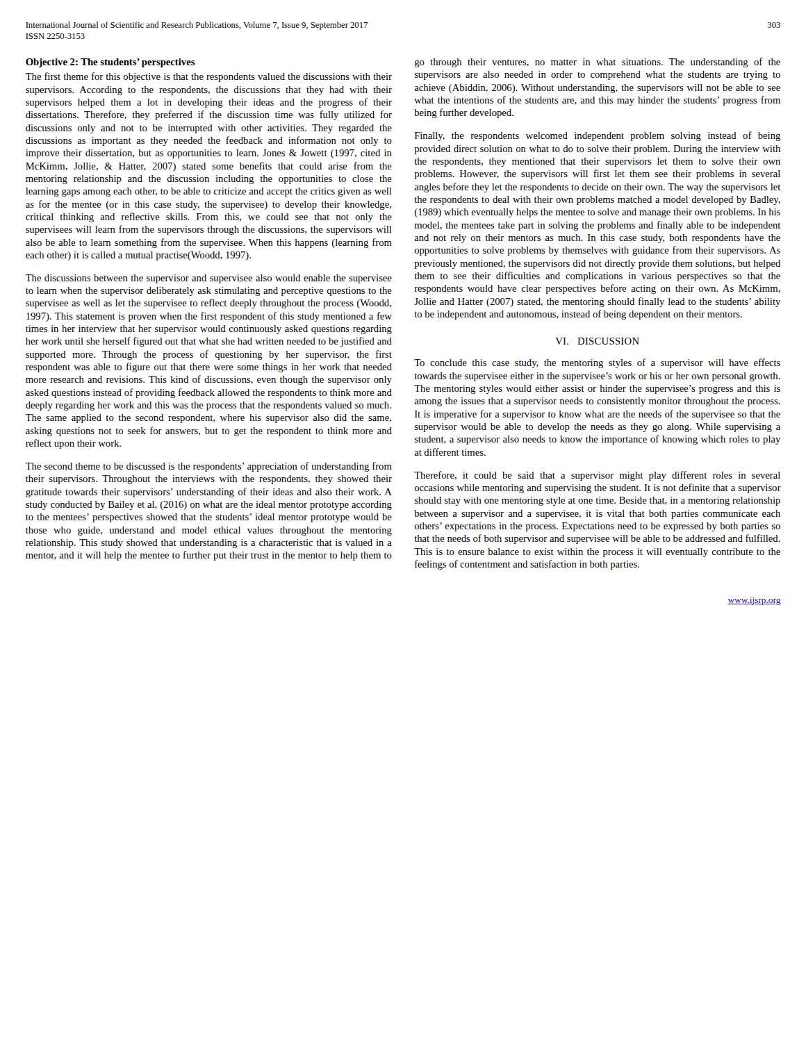International Journal of Scientific and Research Publications, Volume 7, Issue 9, September 2017
ISSN 2250-3153
303
Objective 2: The students’ perspectives
The first theme for this objective is that the respondents valued the discussions with their supervisors. According to the respondents, the discussions that they had with their supervisors helped them a lot in developing their ideas and the progress of their dissertations. Therefore, they preferred if the discussion time was fully utilized for discussions only and not to be interrupted with other activities. They regarded the discussions as important as they needed the feedback and information not only to improve their dissertation, but as opportunities to learn. Jones & Jowett (1997, cited in McKimm, Jollie, & Hatter, 2007) stated some benefits that could arise from the mentoring relationship and the discussion including the opportunities to close the learning gaps among each other, to be able to criticize and accept the critics given as well as for the mentee (or in this case study, the supervisee) to develop their knowledge, critical thinking and reflective skills. From this, we could see that not only the supervisees will learn from the supervisors through the discussions, the supervisors will also be able to learn something from the supervisee. When this happens (learning from each other) it is called a mutual practise(Woodd, 1997).
The discussions between the supervisor and supervisee also would enable the supervisee to learn when the supervisor deliberately ask stimulating and perceptive questions to the supervisee as well as let the supervisee to reflect deeply throughout the process (Woodd, 1997). This statement is proven when the first respondent of this study mentioned a few times in her interview that her supervisor would continuously asked questions regarding her work until she herself figured out that what she had written needed to be justified and supported more. Through the process of questioning by her supervisor, the first respondent was able to figure out that there were some things in her work that needed more research and revisions. This kind of discussions, even though the supervisor only asked questions instead of providing feedback allowed the respondents to think more and deeply regarding her work and this was the process that the respondents valued so much. The same applied to the second respondent, where his supervisor also did the same, asking questions not to seek for answers, but to get the respondent to think more and reflect upon their work.
The second theme to be discussed is the respondents’ appreciation of understanding from their supervisors. Throughout the interviews with the respondents, they showed their gratitude towards their supervisors’ understanding of their ideas and also their work. A study conducted by Bailey et al, (2016) on what are the ideal mentor prototype according to the mentees’ perspectives showed that the students’ ideal mentor prototype would be those who guide, understand and model ethical values throughout the mentoring relationship. This study showed that understanding is a characteristic that is valued in a mentor, and it will help the mentee to further put their trust in the mentor to help them to go through their ventures, no matter in what situations. The understanding of the supervisors are also needed in order to comprehend what the students are trying to achieve (Abiddin, 2006). Without understanding, the supervisors will not be able to see what the intentions of the students are, and this may hinder the students’ progress from being further developed.
Finally, the respondents welcomed independent problem solving instead of being provided direct solution on what to do to solve their problem. During the interview with the respondents, they mentioned that their supervisors let them to solve their own problems. However, the supervisors will first let them see their problems in several angles before they let the respondents to decide on their own. The way the supervisors let the respondents to deal with their own problems matched a model developed by Badley, (1989) which eventually helps the mentee to solve and manage their own problems. In his model, the mentees take part in solving the problems and finally able to be independent and not rely on their mentors as much. In this case study, both respondents have the opportunities to solve problems by themselves with guidance from their supervisors. As previously mentioned, the supervisors did not directly provide them solutions, but helped them to see their difficulties and complications in various perspectives so that the respondents would have clear perspectives before acting on their own. As McKimm, Jollie and Hatter (2007) stated, the mentoring should finally lead to the students’ ability to be independent and autonomous, instead of being dependent on their mentors.
VI. Discussion
To conclude this case study, the mentoring styles of a supervisor will have effects towards the supervisee either in the supervisee’s work or his or her own personal growth. The mentoring styles would either assist or hinder the supervisee’s progress and this is among the issues that a supervisor needs to consistently monitor throughout the process. It is imperative for a supervisor to know what are the needs of the supervisee so that the supervisor would be able to develop the needs as they go along. While supervising a student, a supervisor also needs to know the importance of knowing which roles to play at different times.
Therefore, it could be said that a supervisor might play different roles in several occasions while mentoring and supervising the student. It is not definite that a supervisor should stay with one mentoring style at one time. Beside that, in a mentoring relationship between a supervisor and a supervisee, it is vital that both parties communicate each others’ expectations in the process. Expectations need to be expressed by both parties so that the needs of both supervisor and supervisee will be able to be addressed and fulfilled. This is to ensure balance to exist within the process it will eventually contribute to the feelings of contentment and satisfaction in both parties.
www.ijsrp.org